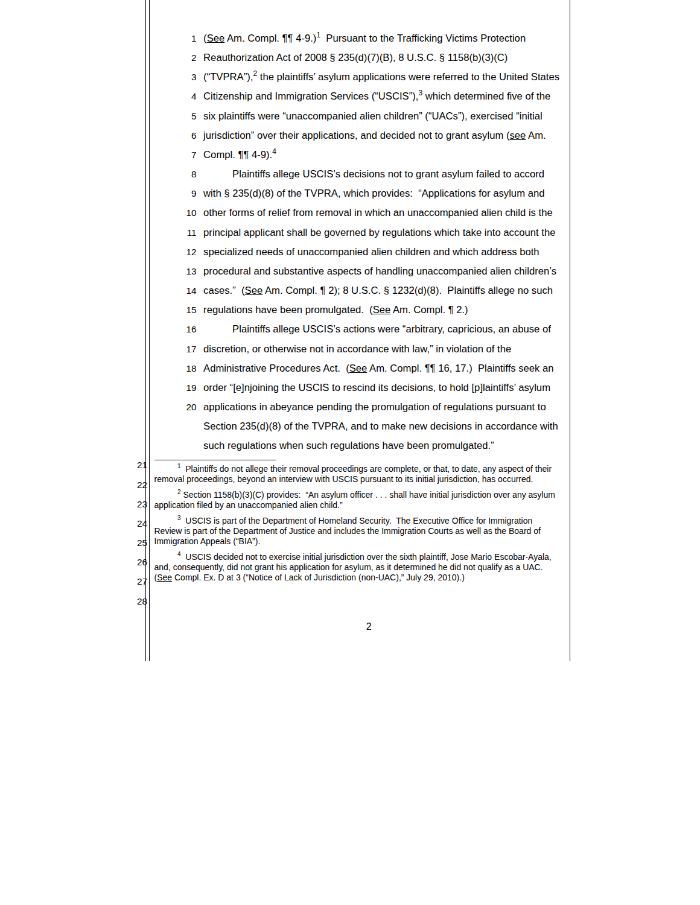1
2
3
4
5
6
7
8
9
10
11
12
13
14
15
16
17
18
19
20
(See Am. Compl. ¶¶ 4-9.)1 Pursuant to the Trafficking Victims Protection Reauthorization Act of 2008 § 235(d)(7)(B), 8 U.S.C. § 1158(b)(3)(C) (“TVPRA”),2 the plaintiffs’ asylum applications were referred to the United States Citizenship and Immigration Services (“USCIS”),3 which determined five of the six plaintiffs were “unaccompanied alien children” (“UACs”), exercised “initial jurisdiction” over their applications, and decided not to grant asylum (see Am. Compl. ¶¶ 4-9).4
Plaintiffs allege USCIS’s decisions not to grant asylum failed to accord with § 235(d)(8) of the TVPRA, which provides: “Applications for asylum and other forms of relief from removal in which an unaccompanied alien child is the principal applicant shall be governed by regulations which take into account the specialized needs of unaccompanied alien children and which address both procedural and substantive aspects of handling unaccompanied alien children’s cases.” (See Am. Compl. ¶ 2); 8 U.S.C. § 1232(d)(8). Plaintiffs allege no such regulations have been promulgated. (See Am. Compl. ¶ 2.)
Plaintiffs allege USCIS’s actions were “arbitrary, capricious, an abuse of discretion, or otherwise not in accordance with law,” in violation of the Administrative Procedures Act. (See Am. Compl. ¶¶ 16, 17.) Plaintiffs seek an order “[e]njoining the USCIS to rescind its decisions, to hold [p]laintiffs’ asylum applications in abeyance pending the promulgation of regulations pursuant to Section 235(d)(8) of the TVPRA, and to make new decisions in accordance with such regulations when such regulations have been promulgated.”
21
22
23
24
25
26
27
28
1 Plaintiffs do not allege their removal proceedings are complete, or that, to date, any aspect of their removal proceedings, beyond an interview with USCIS pursuant to its initial jurisdiction, has occurred.
2 Section 1158(b)(3)(C) provides: “An asylum officer . . . shall have initial jurisdiction over any asylum application filed by an unaccompanied alien child.”
3 USCIS is part of the Department of Homeland Security. The Executive Office for Immigration Review is part of the Department of Justice and includes the Immigration Courts as well as the Board of Immigration Appeals (“BIA”).
4 USCIS decided not to exercise initial jurisdiction over the sixth plaintiff, Jose Mario Escobar-Ayala, and, consequently, did not grant his application for asylum, as it determined he did not qualify as a UAC. (See Compl. Ex. D at 3 (“Notice of Lack of Jurisdiction (non-UAC),” July 29, 2010).)
2